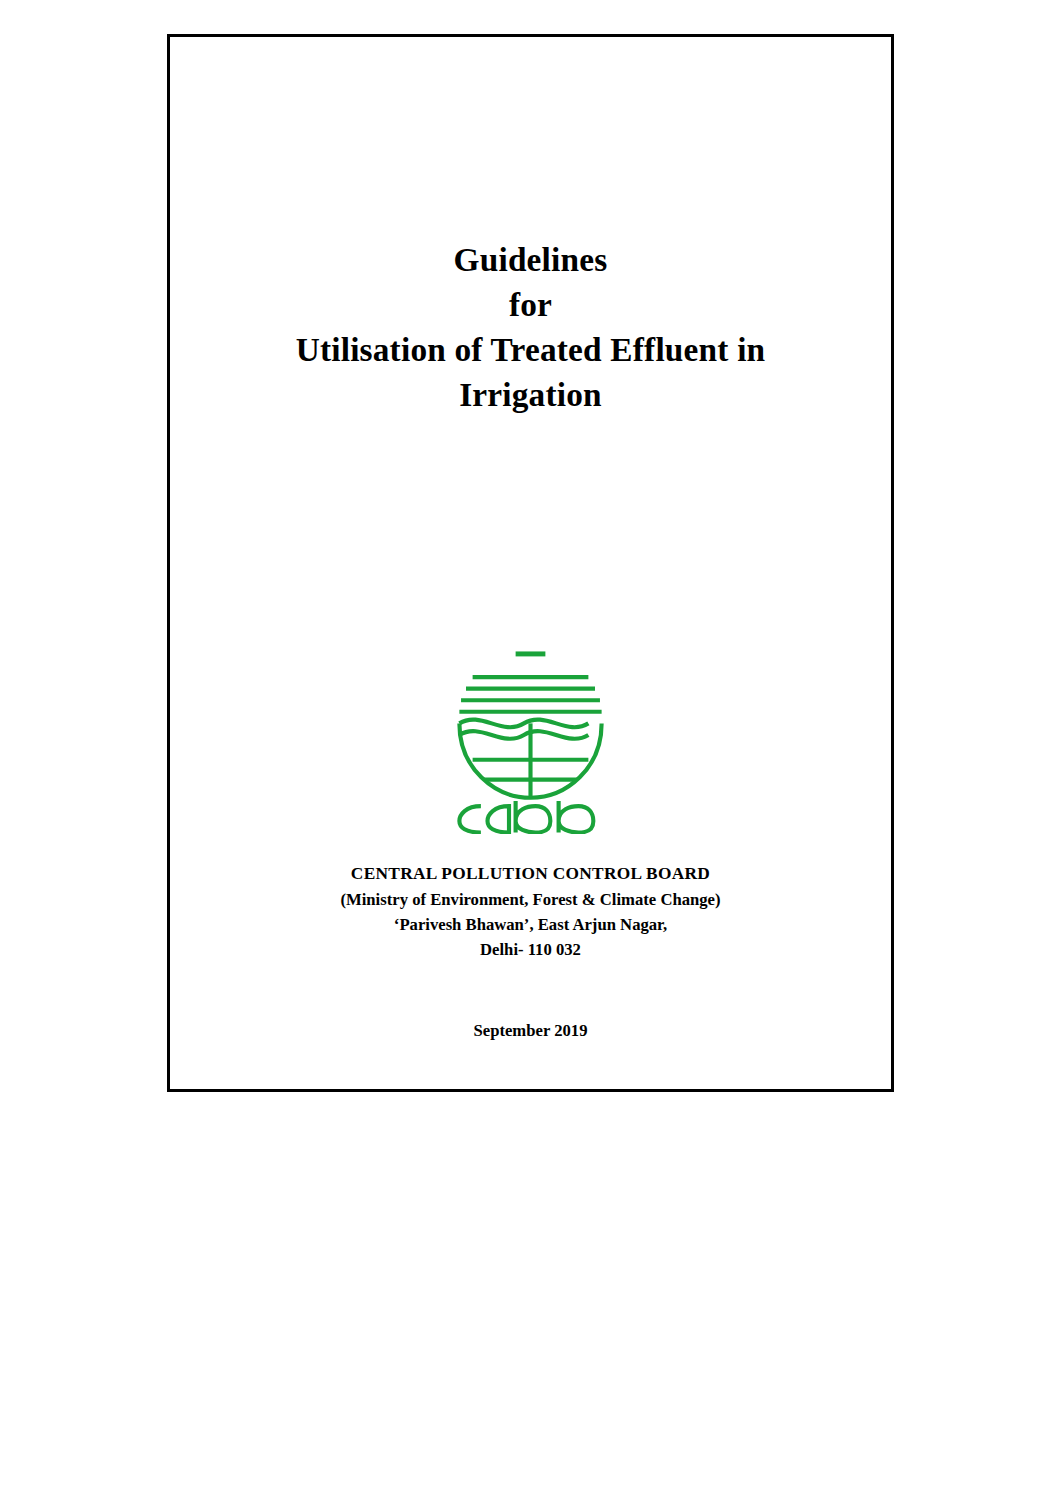Guidelines
for
Utilisation of Treated Effluent in Irrigation
CENTRAL POLLUTION CONTROL BOARD
(Ministry of Environment, Forest & Climate Change)
‘Parivesh Bhawan’, East Arjun Nagar,
Delhi- 110 032
September 2019